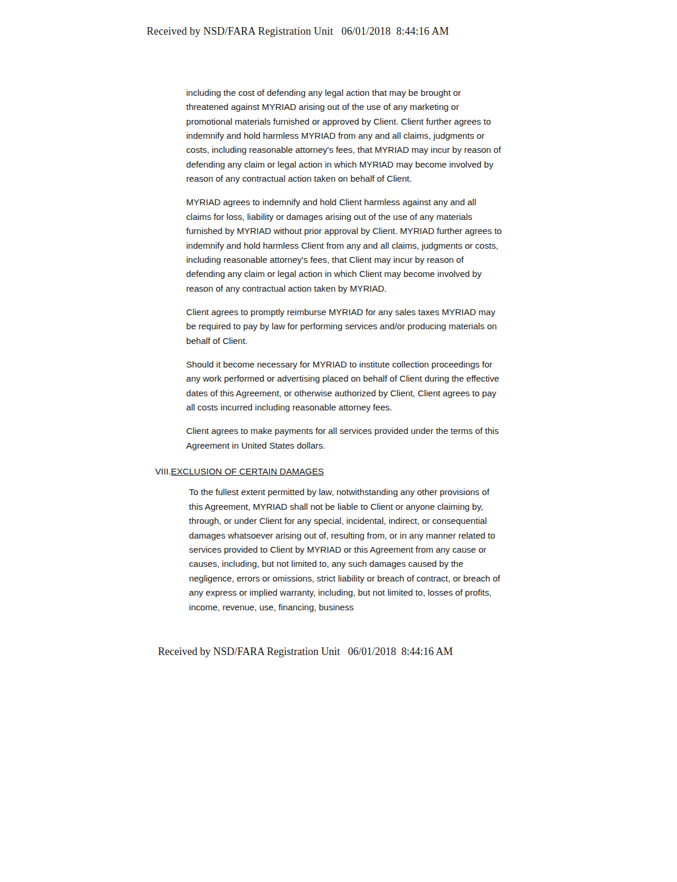Received by NSD/FARA Registration Unit 06/01/2018 8:44:16 AM
including the cost of defending any legal action that may be brought or threatened against MYRIAD arising out of the use of any marketing or promotional materials furnished or approved by Client. Client further agrees to indemnify and hold harmless MYRIAD from any and all claims, judgments or costs, including reasonable attorney's fees, that MYRIAD may incur by reason of defending any claim or legal action in which MYRIAD may become involved by reason of any contractual action taken on behalf of Client.
MYRIAD agrees to indemnify and hold Client harmless against any and all claims for loss, liability or damages arising out of the use of any materials furnished by MYRIAD without prior approval by Client. MYRIAD further agrees to indemnify and hold harmless Client from any and all claims, judgments or costs, including reasonable attorney's fees, that Client may incur by reason of defending any claim or legal action in which Client may become involved by reason of any contractual action taken by MYRIAD.
Client agrees to promptly reimburse MYRIAD for any sales taxes MYRIAD may be required to pay by law for performing services and/or producing materials on behalf of Client.
Should it become necessary for MYRIAD to institute collection proceedings for any work performed or advertising placed on behalf of Client during the effective dates of this Agreement, or otherwise authorized by Client, Client agrees to pay all costs incurred including reasonable attorney fees.
Client agrees to make payments for all services provided under the terms of this Agreement in United States dollars.
VIII. EXCLUSION OF CERTAIN DAMAGES
To the fullest extent permitted by law, notwithstanding any other provisions of this Agreement, MYRIAD shall not be liable to Client or anyone claiming by, through, or under Client for any special, incidental, indirect, or consequential damages whatsoever arising out of, resulting from, or in any manner related to services provided to Client by MYRIAD or this Agreement from any cause or causes, including, but not limited to, any such damages caused by the negligence, errors or omissions, strict liability or breach of contract, or breach of any express or implied warranty, including, but not limited to, losses of profits, income, revenue, use, financing, business
Received by NSD/FARA Registration Unit 06/01/2018 8:44:16 AM